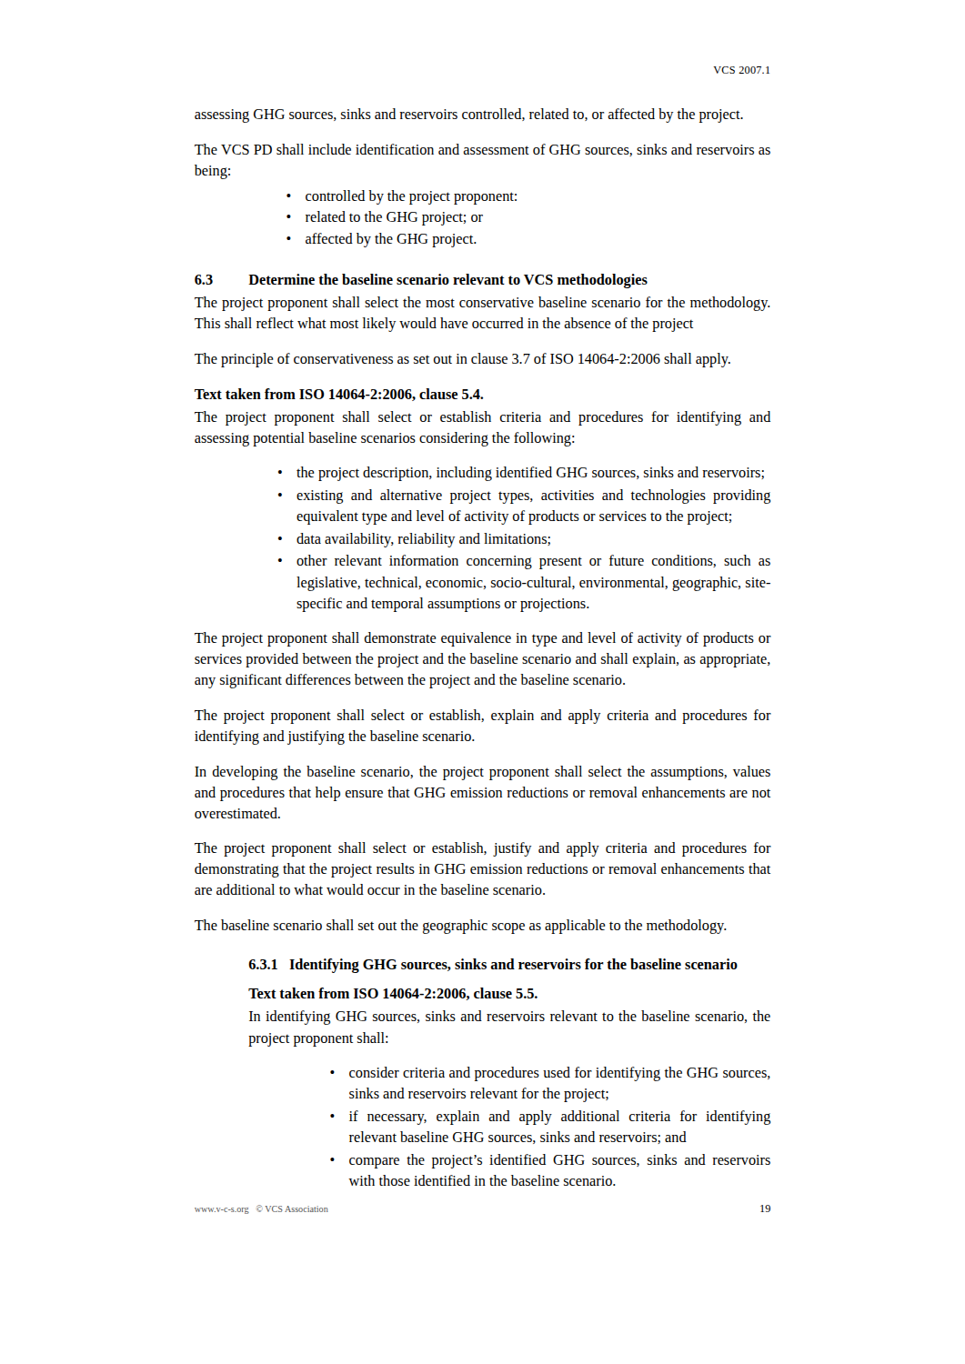VCS 2007.1
assessing GHG sources, sinks and reservoirs controlled, related to, or affected by the project.
The VCS PD shall include identification and assessment of GHG sources, sinks and reservoirs as being:
controlled by the project proponent:
related to the GHG project; or
affected by the GHG project.
6.3 Determine the baseline scenario relevant to VCS methodologies
The project proponent shall select the most conservative baseline scenario for the methodology. This shall reflect what most likely would have occurred in the absence of the project
The principle of conservativeness as set out in clause 3.7 of ISO 14064-2:2006 shall apply.
Text taken from ISO 14064-2:2006, clause 5.4.
The project proponent shall select or establish criteria and procedures for identifying and assessing potential baseline scenarios considering the following:
the project description, including identified GHG sources, sinks and reservoirs;
existing and alternative project types, activities and technologies providing equivalent type and level of activity of products or services to the project;
data availability, reliability and limitations;
other relevant information concerning present or future conditions, such as legislative, technical, economic, socio-cultural, environmental, geographic, site-specific and temporal assumptions or projections.
The project proponent shall demonstrate equivalence in type and level of activity of products or services provided between the project and the baseline scenario and shall explain, as appropriate, any significant differences between the project and the baseline scenario.
The project proponent shall select or establish, explain and apply criteria and procedures for identifying and justifying the baseline scenario.
In developing the baseline scenario, the project proponent shall select the assumptions, values and procedures that help ensure that GHG emission reductions or removal enhancements are not overestimated.
The project proponent shall select or establish, justify and apply criteria and procedures for demonstrating that the project results in GHG emission reductions or removal enhancements that are additional to what would occur in the baseline scenario.
The baseline scenario shall set out the geographic scope as applicable to the methodology.
6.3.1 Identifying GHG sources, sinks and reservoirs for the baseline scenario
Text taken from ISO 14064-2:2006, clause 5.5.
In identifying GHG sources, sinks and reservoirs relevant to the baseline scenario, the project proponent shall:
consider criteria and procedures used for identifying the GHG sources, sinks and reservoirs relevant for the project;
if necessary, explain and apply additional criteria for identifying relevant baseline GHG sources, sinks and reservoirs; and
compare the project’s identified GHG sources, sinks and reservoirs with those identified in the baseline scenario.
www.v-c-s.org © VCS Association 19